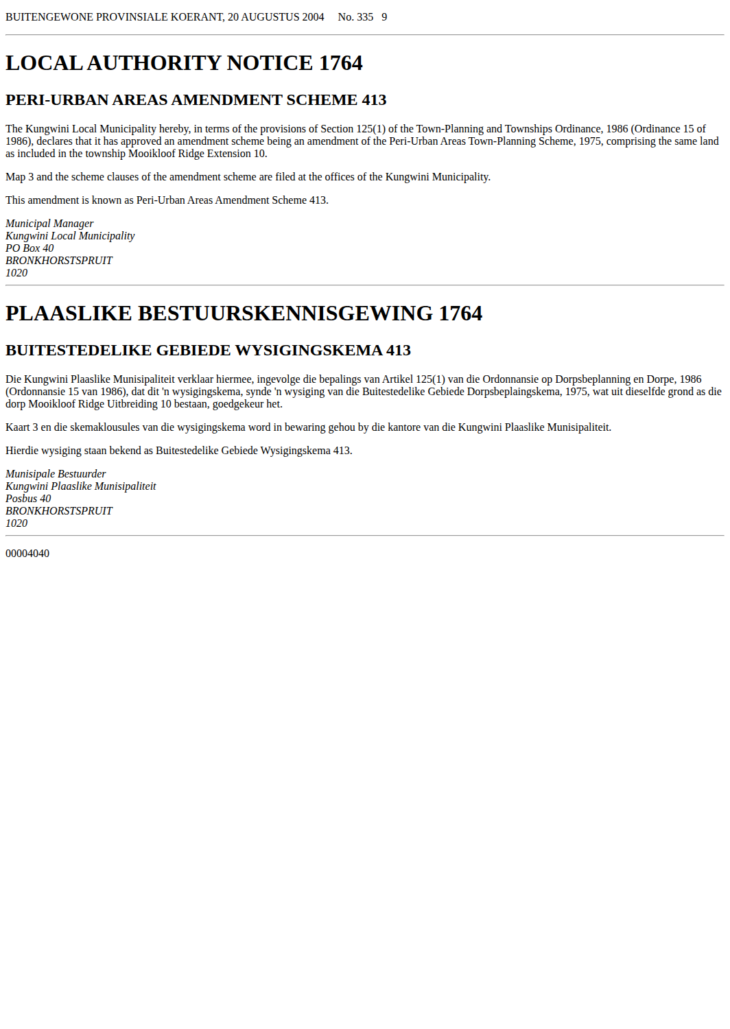BUITENGEWONE PROVINSIALE KOERANT, 20 AUGUSTUS 2004 No. 335 9
LOCAL AUTHORITY NOTICE 1764
PERI-URBAN AREAS AMENDMENT SCHEME 413
The Kungwini Local Municipality hereby, in terms of the provisions of Section 125(1) of the Town-Planning and Townships Ordinance, 1986 (Ordinance 15 of 1986), declares that it has approved an amendment scheme being an amendment of the Peri-Urban Areas Town-Planning Scheme, 1975, comprising the same land as included in the township Mooikloof Ridge Extension 10.
Map 3 and the scheme clauses of the amendment scheme are filed at the offices of the Kungwini Municipality.
This amendment is known as Peri-Urban Areas Amendment Scheme 413.
Municipal Manager
Kungwini Local Municipality
PO Box 40
BRONKHORSTSPRUIT
1020
PLAASLIKE BESTUURSKENNISGEWING 1764
BUITESTEDELIKE GEBIEDE WYSIGINGSKEMA 413
Die Kungwini Plaaslike Munisipaliteit verklaar hiermee, ingevolge die bepalings van Artikel 125(1) van die Ordonnansie op Dorpsbeplanning en Dorpe, 1986 (Ordonnansie 15 van 1986), dat dit 'n wysigingskema, synde 'n wysiging van die Buitestedelike Gebiede Dorpsbeplaingskema, 1975, wat uit dieselfde grond as die dorp Mooikloof Ridge Uitbreiding 10 bestaan, goedgekeur het.
Kaart 3 en die skemaklousules van die wysigingskema word in bewaring gehou by die kantore van die Kungwini Plaaslike Munisipaliteit.
Hierdie wysiging staan bekend as Buitestedelike Gebiede Wysigingskema 413.
Munisipale Bestuurder
Kungwini Plaaslike Munisipaliteit
Posbus 40
BRONKHORSTSPRUIT
1020
00004040